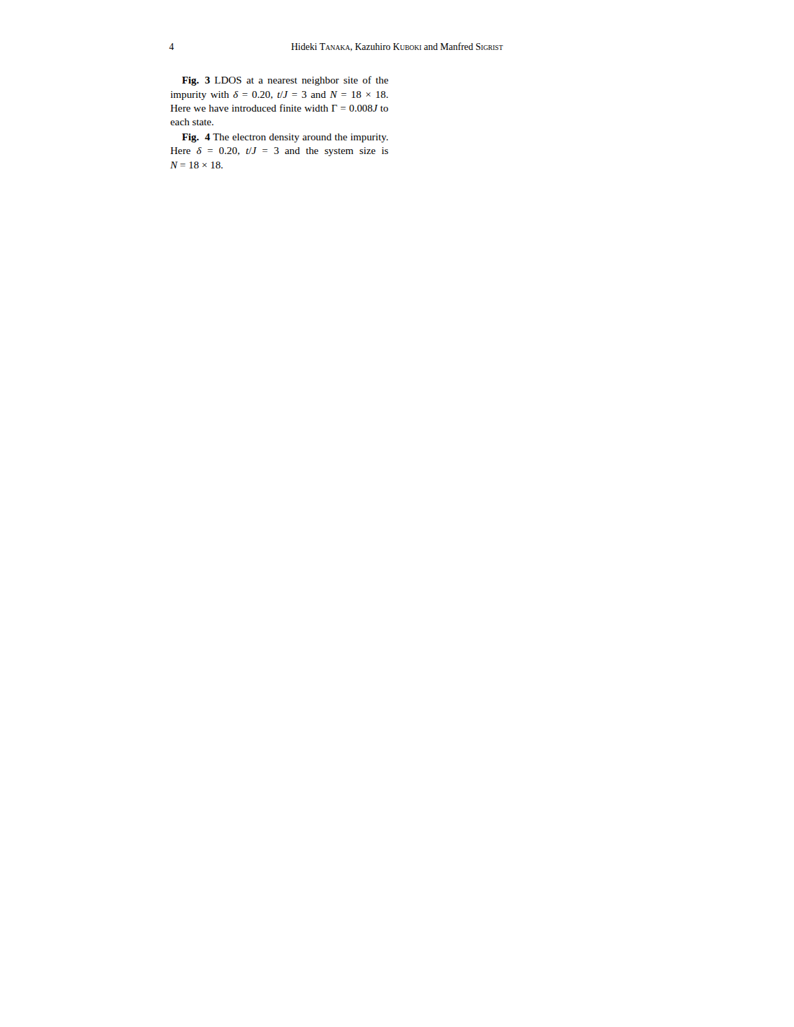4 Hideki Tanaka, Kazuhiro Kuboki and Manfred Sigrist
Fig.3 LDOS at a nearest neighbor site of the impurity with δ = 0.20, t/J = 3 and N = 18 × 18. Here we have introduced finite width Γ = 0.008J to each state.
Fig.4 The electron density around the impurity. Here δ = 0.20, t/J = 3 and the system size is N = 18 × 18.